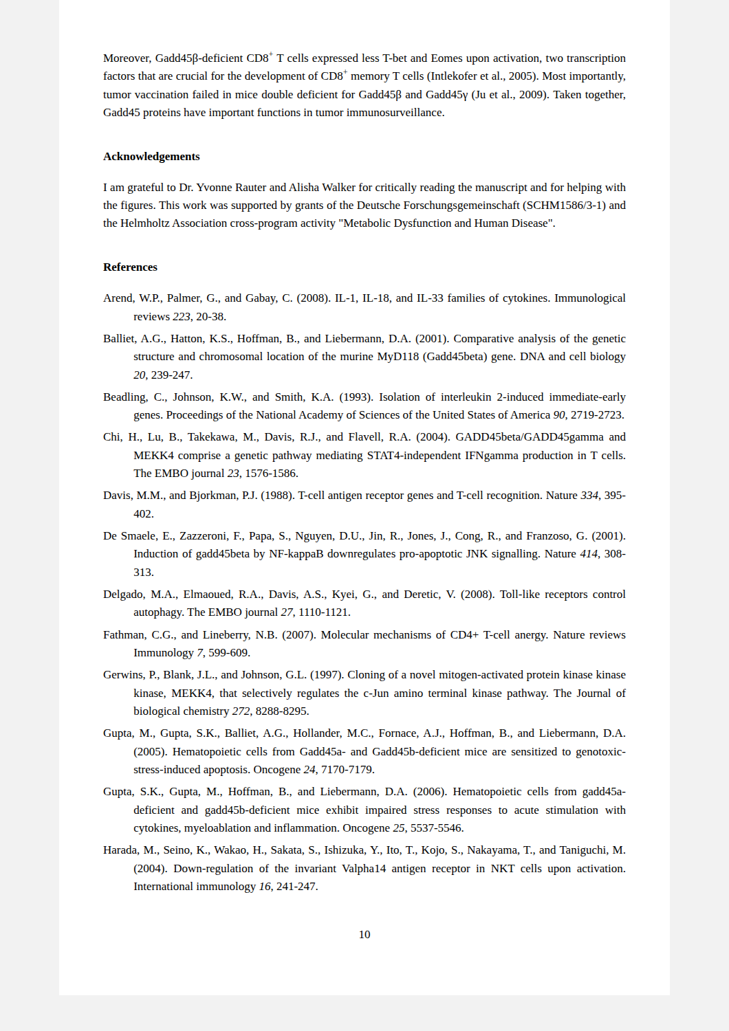Moreover, Gadd45β-deficient CD8+ T cells expressed less T-bet and Eomes upon activation, two transcription factors that are crucial for the development of CD8+ memory T cells (Intlekofer et al., 2005). Most importantly, tumor vaccination failed in mice double deficient for Gadd45β and Gadd45γ (Ju et al., 2009). Taken together, Gadd45 proteins have important functions in tumor immunosurveillance.
Acknowledgements
I am grateful to Dr. Yvonne Rauter and Alisha Walker for critically reading the manuscript and for helping with the figures. This work was supported by grants of the Deutsche Forschungsgemeinschaft (SCHM1586/3-1) and the Helmholtz Association cross-program activity "Metabolic Dysfunction and Human Disease".
References
Arend, W.P., Palmer, G., and Gabay, C. (2008). IL-1, IL-18, and IL-33 families of cytokines. Immunological reviews 223, 20-38.
Balliet, A.G., Hatton, K.S., Hoffman, B., and Liebermann, D.A. (2001). Comparative analysis of the genetic structure and chromosomal location of the murine MyD118 (Gadd45beta) gene. DNA and cell biology 20, 239-247.
Beadling, C., Johnson, K.W., and Smith, K.A. (1993). Isolation of interleukin 2-induced immediate-early genes. Proceedings of the National Academy of Sciences of the United States of America 90, 2719-2723.
Chi, H., Lu, B., Takekawa, M., Davis, R.J., and Flavell, R.A. (2004). GADD45beta/GADD45gamma and MEKK4 comprise a genetic pathway mediating STAT4-independent IFNgamma production in T cells. The EMBO journal 23, 1576-1586.
Davis, M.M., and Bjorkman, P.J. (1988). T-cell antigen receptor genes and T-cell recognition. Nature 334, 395-402.
De Smaele, E., Zazzeroni, F., Papa, S., Nguyen, D.U., Jin, R., Jones, J., Cong, R., and Franzoso, G. (2001). Induction of gadd45beta by NF-kappaB downregulates pro-apoptotic JNK signalling. Nature 414, 308-313.
Delgado, M.A., Elmaoued, R.A., Davis, A.S., Kyei, G., and Deretic, V. (2008). Toll-like receptors control autophagy. The EMBO journal 27, 1110-1121.
Fathman, C.G., and Lineberry, N.B. (2007). Molecular mechanisms of CD4+ T-cell anergy. Nature reviews Immunology 7, 599-609.
Gerwins, P., Blank, J.L., and Johnson, G.L. (1997). Cloning of a novel mitogen-activated protein kinase kinase kinase, MEKK4, that selectively regulates the c-Jun amino terminal kinase pathway. The Journal of biological chemistry 272, 8288-8295.
Gupta, M., Gupta, S.K., Balliet, A.G., Hollander, M.C., Fornace, A.J., Hoffman, B., and Liebermann, D.A. (2005). Hematopoietic cells from Gadd45a- and Gadd45b-deficient mice are sensitized to genotoxic-stress-induced apoptosis. Oncogene 24, 7170-7179.
Gupta, S.K., Gupta, M., Hoffman, B., and Liebermann, D.A. (2006). Hematopoietic cells from gadd45a-deficient and gadd45b-deficient mice exhibit impaired stress responses to acute stimulation with cytokines, myeloablation and inflammation. Oncogene 25, 5537-5546.
Harada, M., Seino, K., Wakao, H., Sakata, S., Ishizuka, Y., Ito, T., Kojo, S., Nakayama, T., and Taniguchi, M. (2004). Down-regulation of the invariant Valpha14 antigen receptor in NKT cells upon activation. International immunology 16, 241-247.
10